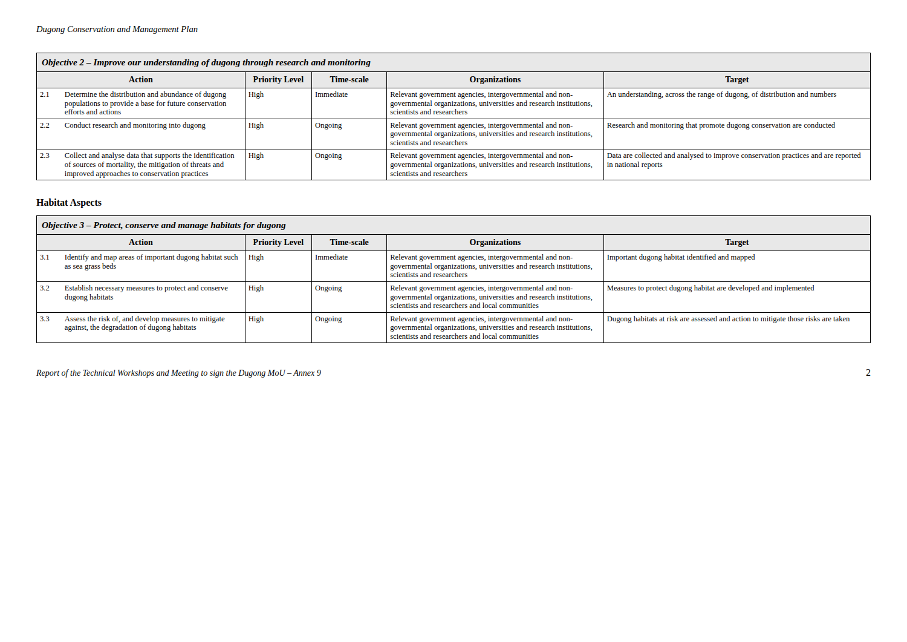Dugong Conservation and Management Plan
Objective 2 – Improve our understanding of dugong through research and monitoring
| Action | Priority Level | Time-scale | Organizations | Target |
| --- | --- | --- | --- | --- |
| 2.1 | Determine the distribution and abundance of dugong populations to provide a base for future conservation efforts and actions | High | Immediate | Relevant government agencies, intergovernmental and non-governmental organizations, universities and research institutions, scientists and researchers | An understanding, across the range of dugong, of distribution and numbers |
| 2.2 | Conduct research and monitoring into dugong | High | Ongoing | Relevant government agencies, intergovernmental and non-governmental organizations, universities and research institutions, scientists and researchers | Research and monitoring that promote dugong conservation are conducted |
| 2.3 | Collect and analyse data that supports the identification of sources of mortality, the mitigation of threats and improved approaches to conservation practices | High | Ongoing | Relevant government agencies, intergovernmental and non-governmental organizations, universities and research institutions, scientists and researchers | Data are collected and analysed to improve conservation practices and are reported in national reports |
Habitat Aspects
Objective 3 – Protect, conserve and manage habitats for dugong
| Action | Priority Level | Time-scale | Organizations | Target |
| --- | --- | --- | --- | --- |
| 3.1 | Identify and map areas of important dugong habitat such as sea grass beds | High | Immediate | Relevant government agencies, intergovernmental and non-governmental organizations, universities and research institutions, scientists and researchers | Important dugong habitat identified and mapped |
| 3.2 | Establish necessary measures to protect and conserve dugong habitats | High | Ongoing | Relevant government agencies, intergovernmental and non-governmental organizations, universities and research institutions, scientists and researchers and local communities | Measures to protect dugong habitat are developed and implemented |
| 3.3 | Assess the risk of, and develop measures to mitigate against, the degradation of dugong habitats | High | Ongoing | Relevant government agencies, intergovernmental and non-governmental organizations, universities and research institutions, scientists and researchers and local communities | Dugong habitats at risk are assessed and action to mitigate those risks are taken |
Report of the Technical Workshops and Meeting to sign the Dugong MoU – Annex 9 2